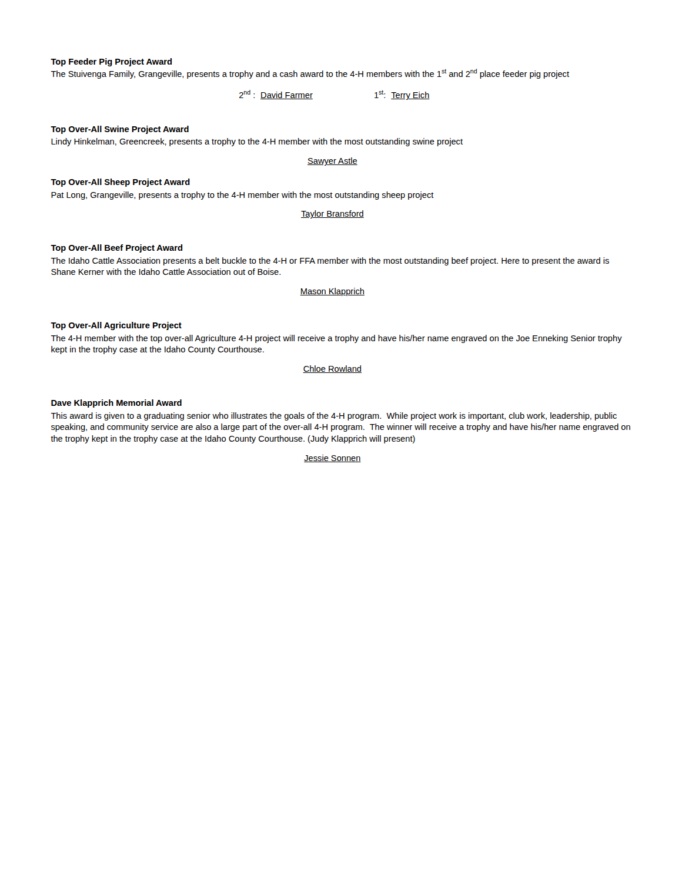Top Feeder Pig Project Award
The Stuivenga Family, Grangeville, presents a trophy and a cash award to the 4-H members with the 1st and 2nd place feeder pig project
2nd :David Farmer 1st:Terry Eich
Top Over-All Swine Project Award
Lindy Hinkelman, Greencreek, presents a trophy to the 4-H member with the most outstanding swine project
Sawyer Astle
Top Over-All Sheep Project Award
Pat Long, Grangeville, presents a trophy to the 4-H member with the most outstanding sheep project
Taylor Bransford
Top Over-All Beef Project Award
The Idaho Cattle Association presents a belt buckle to the 4-H or FFA member with the most outstanding beef project. Here to present the award is Shane Kerner with the Idaho Cattle Association out of Boise.
Mason Klapprich
Top Over-All Agriculture Project
The 4-H member with the top over-all Agriculture 4-H project will receive a trophy and have his/her name engraved on the Joe Enneking Senior trophy kept in the trophy case at the Idaho County Courthouse.
Chloe Rowland
Dave Klapprich Memorial Award
This award is given to a graduating senior who illustrates the goals of the 4-H program. While project work is important, club work, leadership, public speaking, and community service are also a large part of the over-all 4-H program. The winner will receive a trophy and have his/her name engraved on the trophy kept in the trophy case at the Idaho County Courthouse. (Judy Klapprich will present)
Jessie Sonnen